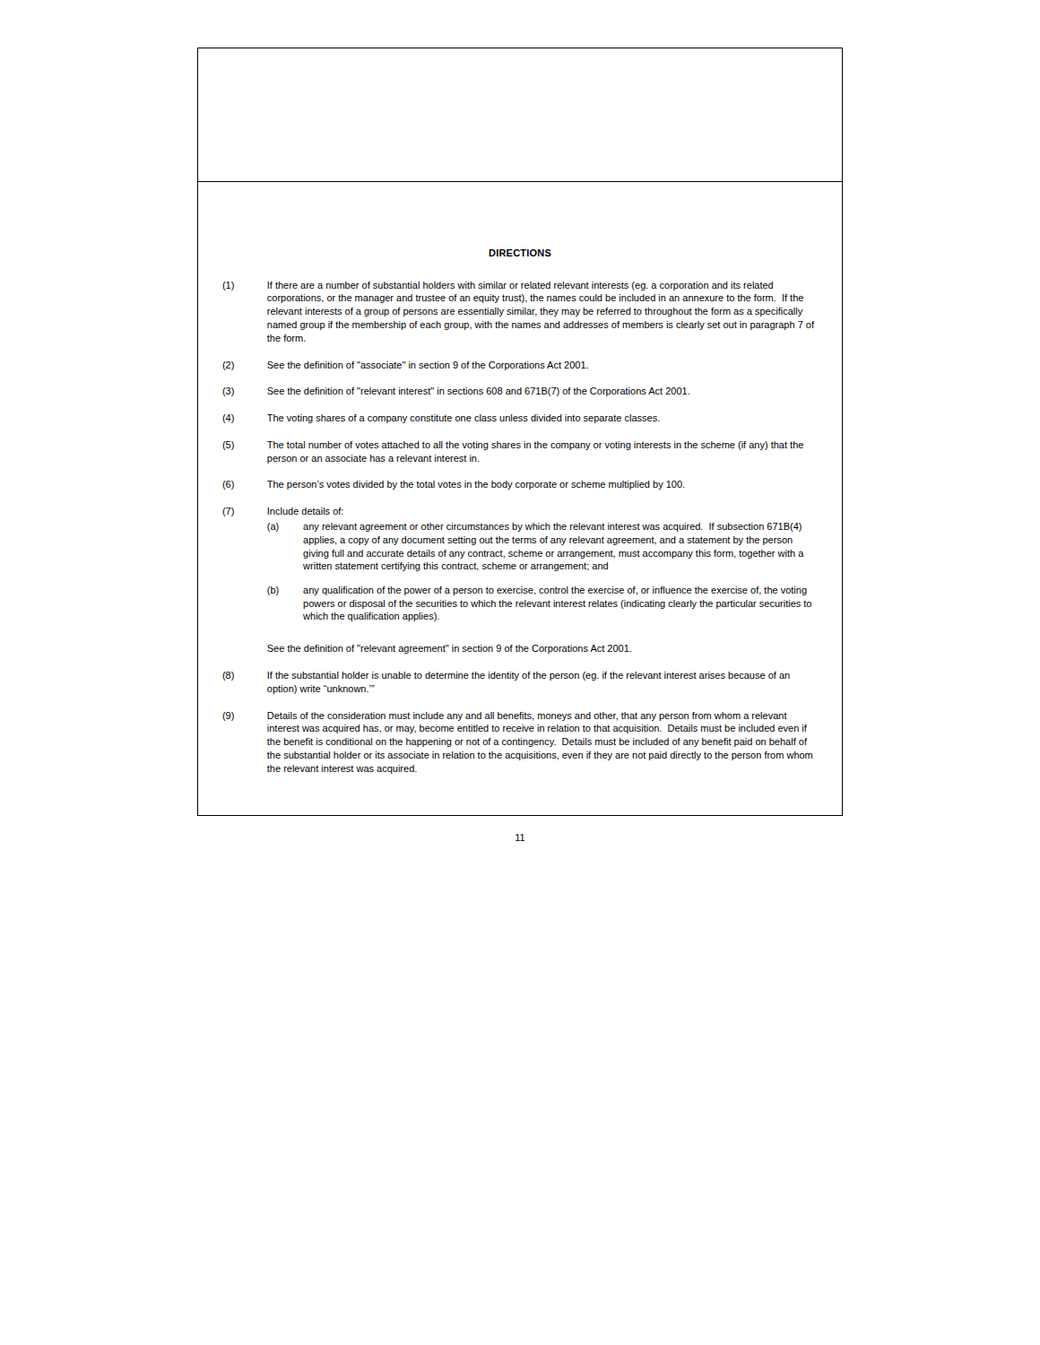DIRECTIONS
| (1) | If there are a number of substantial holders with similar or related relevant interests (eg. a corporation and its related corporations, or the manager and trustee of an equity trust), the names could be included in an annexure to the form. If the relevant interests of a group of persons are essentially similar, they may be referred to throughout the form as a specifically named group if the membership of each group, with the names and addresses of members is clearly set out in paragraph 7 of the form. |
| (2) | See the definition of "associate" in section 9 of the Corporations Act 2001. |
| (3) | See the definition of "relevant interest" in sections 608 and 671B(7) of the Corporations Act 2001. |
| (4) | The voting shares of a company constitute one class unless divided into separate classes. |
| (5) | The total number of votes attached to all the voting shares in the company or voting interests in the scheme (if any) that the person or an associate has a relevant interest in. |
| (6) | The person’s votes divided by the total votes in the body corporate or scheme multiplied by 100. |
| (7) | Include details of: / (a) / any relevant agreement or other circumstances by which the relevant interest was acquired. If subsection 671B(4) applies, a copy of any document setting out the terms of any relevant agreement, and a statement by the person giving full and accurate details of any contract, scheme or arrangement, must accompany this form, together with a written statement certifying this contract, scheme or arrangement; and / / (b) / any qualification of the power of a person to exercise, control the exercise of, or influence the exercise of, the voting powers or disposal of the securities to which the relevant interest relates (indicating clearly the particular securities to which the qualification applies). / See the definition of "relevant agreement" in section 9 of the Corporations Act 2001. |
| (8) | If the substantial holder is unable to determine the identity of the person (eg. if the relevant interest arises because of an option) write “unknown.’” |
| (9) | Details of the consideration must include any and all benefits, moneys and other, that any person from whom a relevant interest was acquired has, or may, become entitled to receive in relation to that acquisition. Details must be included even if the benefit is conditional on the happening or not of a contingency. Details must be included of any benefit paid on behalf of the substantial holder or its associate in relation to the acquisitions, even if they are not paid directly to the person from whom the relevant interest was acquired. |
11